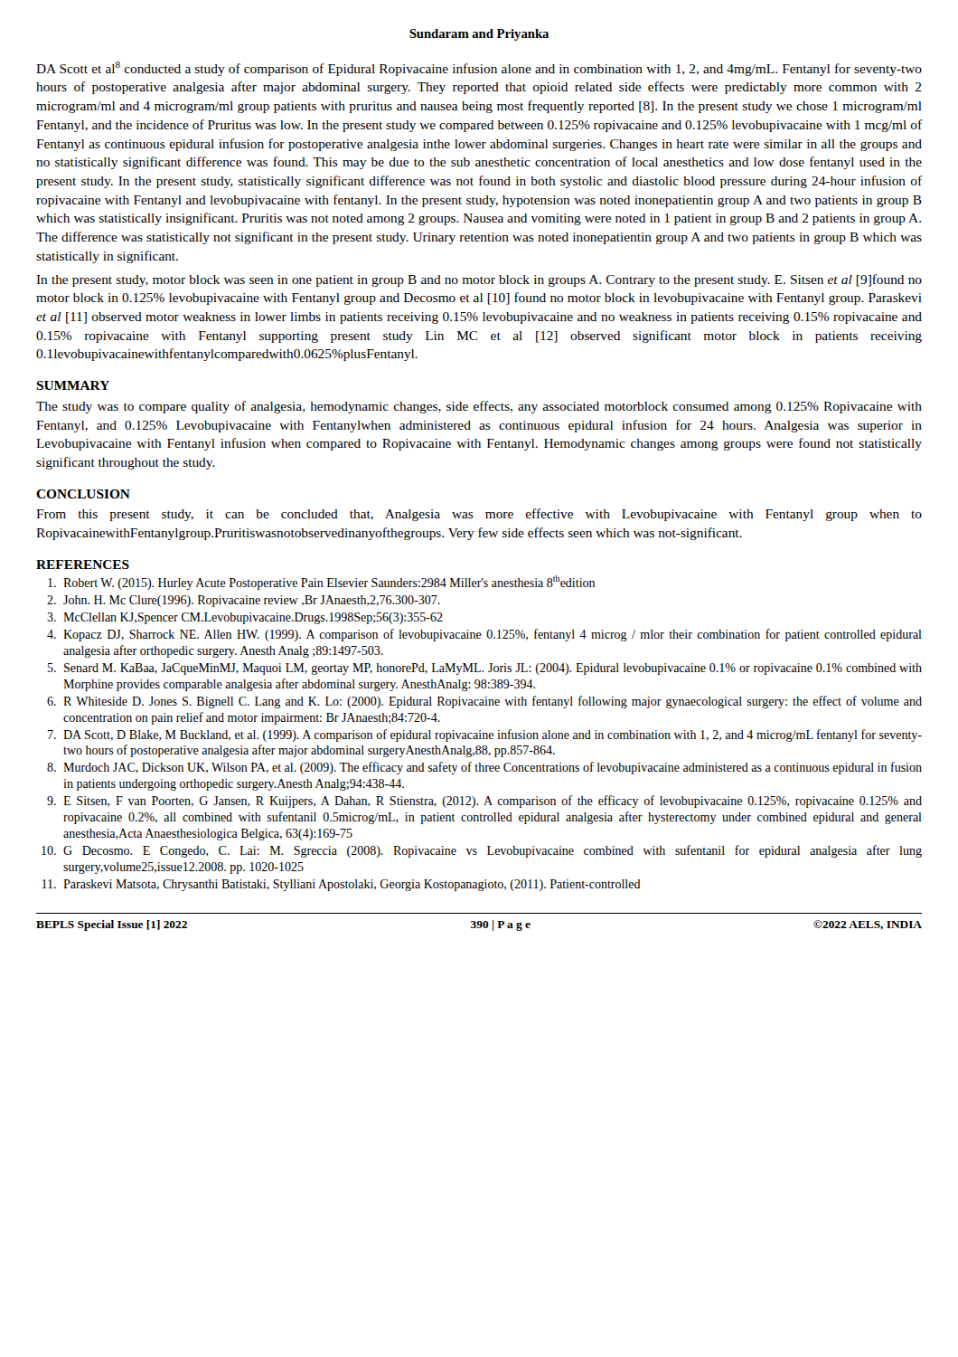Sundaram and Priyanka
DA Scott et al8 conducted a study of comparison of Epidural Ropivacaine infusion alone and in combination with 1, 2, and 4mg/mL. Fentanyl for seventy-two hours of postoperative analgesia after major abdominal surgery. They reported that opioid related side effects were predictably more common with 2 microgram/ml and 4 microgram/ml group patients with pruritus and nausea being most frequently reported [8]. In the present study we chose 1 microgram/ml Fentanyl, and the incidence of Pruritus was low. In the present study we compared between 0.125% ropivacaine and 0.125% levobupivacaine with 1 mcg/ml of Fentanyl as continuous epidural infusion for postoperative analgesia inthe lower abdominal surgeries. Changes in heart rate were similar in all the groups and no statistically significant difference was found. This may be due to the sub anesthetic concentration of local anesthetics and low dose fentanyl used in the present study. In the present study, statistically significant difference was not found in both systolic and diastolic blood pressure during 24-hour infusion of ropivacaine with Fentanyl and levobupivacaine with fentanyl. In the present study, hypotension was noted inonepatientin group A and two patients in group B which was statistically insignificant. Pruritis was not noted among 2 groups. Nausea and vomiting were noted in 1 patient in group B and 2 patients in group A. The difference was statistically not significant in the present study. Urinary retention was noted inonepatientin group A and two patients in group B which was statistically in significant.
In the present study, motor block was seen in one patient in group B and no motor block in groups A. Contrary to the present study. E. Sitsen et al [9]found no motor block in 0.125% levobupivacaine with Fentanyl group and Decosmo et al [10] found no motor block in levobupivacaine with Fentanyl group. Paraskevi et al [11] observed motor weakness in lower limbs in patients receiving 0.15% levobupivacaine and no weakness in patients receiving 0.15% ropivacaine and 0.15% ropivacaine with Fentanyl supporting present study Lin MC et al [12] observed significant motor block in patients receiving 0.1levobupivacainewithfentanylcomparedwith0.0625%plusFentanyl.
Summary
The study was to compare quality of analgesia, hemodynamic changes, side effects, any associated motorblock consumed among 0.125% Ropivacaine with Fentanyl, and 0.125% Levobupivacaine with Fentanylwhen administered as continuous epidural infusion for 24 hours. Analgesia was superior in Levobupivacaine with Fentanyl infusion when compared to Ropivacaine with Fentanyl. Hemodynamic changes among groups were found not statistically significant throughout the study.
Conclusion
From this present study, it can be concluded that, Analgesia was more effective with Levobupivacaine with Fentanyl group when to RopivacainewithFentanylgroup.Pruritiswasnotobservedinanyofthegroups. Very few side effects seen which was not-significant.
References
Robert W. (2015). Hurley Acute Postoperative Pain Elsevier Saunders:2984 Miller's anesthesia 8thedition
John. H. Mc Clure(1996). Ropivacaine review ,Br JAnaesth,2,76.300-307.
McClellan KJ,Spencer CM.Levobupivacaine.Drugs.1998Sep;56(3):355-62
Kopacz DJ, Sharrock NE. Allen HW. (1999). A comparison of levobupivacaine 0.125%, fentanyl 4 microg / mlor their combination for patient controlled epidural analgesia after orthopedic surgery. Anesth Analg ;89:1497-503.
Senard M. KaBaa, JaCqueMinMJ, Maquoi LM, geortay MP, honorePd, LaMyML. Joris JL: (2004). Epidural levobupivacaine 0.1% or ropivacaine 0.1% combined with Morphine provides comparable analgesia after abdominal surgery. AnesthAnalg: 98:389-394.
R Whiteside D. Jones S. Bignell C. Lang and K. Lo: (2000). Epidural Ropivacaine with fentanyl following major gynaecological surgery: the effect of volume and concentration on pain relief and motor impairment: Br JAnaesth;84:720-4.
DA Scott, D Blake, M Buckland, et al. (1999). A comparison of epidural ropivacaine infusion alone and in combination with 1, 2, and 4 microg/mL fentanyl for seventy-two hours of postoperative analgesia after major abdominal surgeryAnesthAnalg,88, pp.857-864.
Murdoch JAC, Dickson UK, Wilson PA, et al. (2009). The efficacy and safety of three Concentrations of levobupivacaine administered as a continuous epidural in fusion in patients undergoing orthopedic surgery.Anesth Analg;94:438-44.
E Sitsen, F van Poorten, G Jansen, R Kuijpers, A Dahan, R Stienstra, (2012). A comparison of the efficacy of levobupivacaine 0.125%, ropivacaine 0.125% and ropivacaine 0.2%, all combined with sufentanil 0.5microg/mL, in patient controlled epidural analgesia after hysterectomy under combined epidural and general anesthesia,Acta Anaesthesiologica Belgica, 63(4):169-75
G Decosmo. E Congedo, C. Lai: M. Sgreccia (2008). Ropivacaine vs Levobupivacaine combined with sufentanil for epidural analgesia after lung surgery,volume25,issue12.2008. pp. 1020-1025
Paraskevi Matsota, Chrysanthi Batistaki, Stylliani Apostolaki, Georgia Kostopanagioto, (2011). Patient-controlled
BEPLS Special Issue [1] 2022 390 | P a g e ©2022 AELS, INDIA